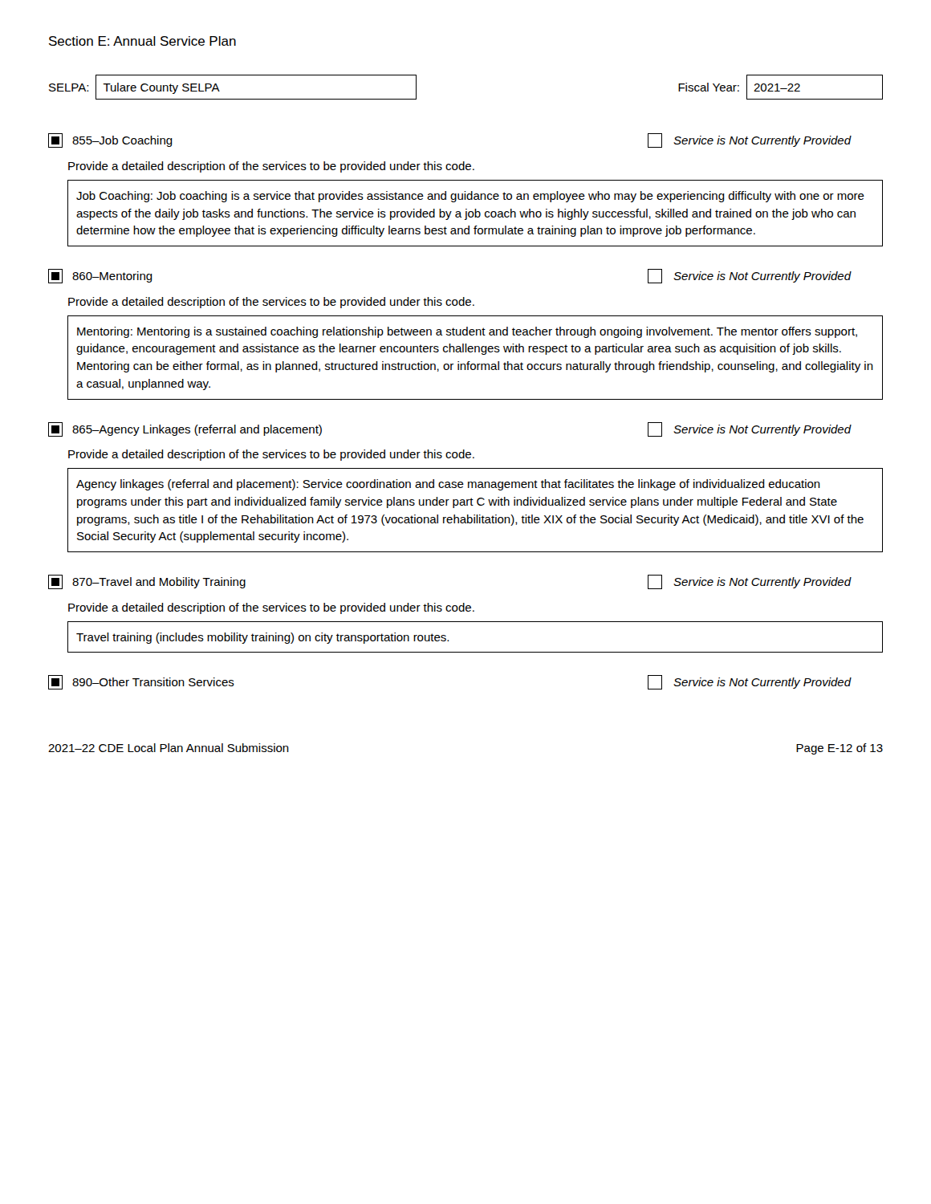Section E: Annual Service Plan
SELPA:
Tulare County SELPA
Fiscal Year:
2021–22
855–Job Coaching Service is Not Currently Provided
Provide a detailed description of the services to be provided under this code.
Job Coaching: Job coaching is a service that provides assistance and guidance to an employee who may be experiencing difficulty with one or more aspects of the daily job tasks and functions. The service is provided by a job coach who is highly successful, skilled and trained on the job who can determine how the employee that is experiencing difficulty learns best and formulate a training plan to improve job performance.
860–Mentoring Service is Not Currently Provided
Provide a detailed description of the services to be provided under this code.
Mentoring: Mentoring is a sustained coaching relationship between a student and teacher through ongoing involvement. The mentor offers support, guidance, encouragement and assistance as the learner encounters challenges with respect to a particular area such as acquisition of job skills. Mentoring can be either formal, as in planned, structured instruction, or informal that occurs naturally through friendship, counseling, and collegiality in a casual, unplanned way.
865–Agency Linkages (referral and placement) Service is Not Currently Provided
Provide a detailed description of the services to be provided under this code.
Agency linkages (referral and placement): Service coordination and case management that facilitates the linkage of individualized education programs under this part and individualized family service plans under part C with individualized service plans under multiple Federal and State programs, such as title I of the Rehabilitation Act of 1973 (vocational rehabilitation), title XIX of the Social Security Act (Medicaid), and title XVI of the Social Security Act (supplemental security income).
870–Travel and Mobility Training Service is Not Currently Provided
Provide a detailed description of the services to be provided under this code.
Travel training (includes mobility training) on city transportation routes.
890–Other Transition Services Service is Not Currently Provided
2021–22 CDE Local Plan Annual Submission Page E-12 of 13